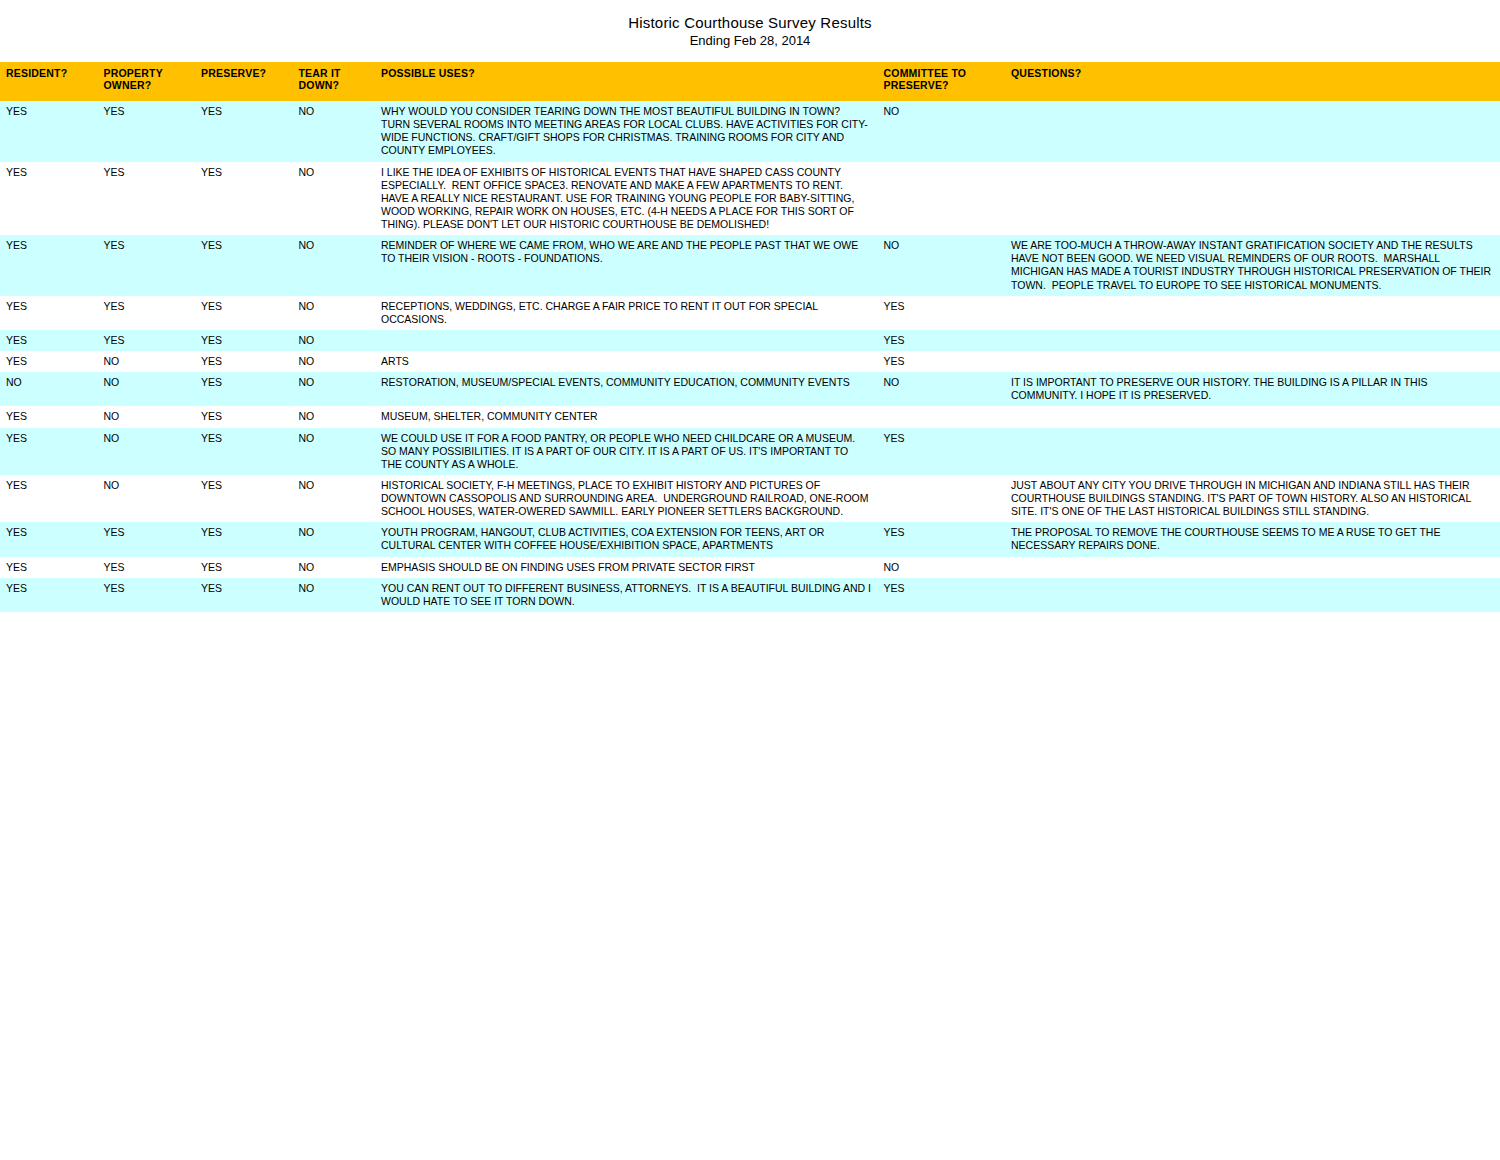Historic Courthouse Survey Results
Ending Feb 28, 2014
| RESIDENT? | PROPERTY OWNER? | PRESERVE? | TEAR IT DOWN? | POSSIBLE USES? | COMMITTEE TO PRESERVE? | QUESTIONS? |
| --- | --- | --- | --- | --- | --- | --- |
| YES | YES | YES | NO | WHY WOULD YOU CONSIDER TEARING DOWN THE MOST BEAUTIFUL BUILDING IN TOWN? TURN SEVERAL ROOMS INTO MEETING AREAS FOR LOCAL CLUBS. HAVE ACTIVITIES FOR CITY-WIDE FUNCTIONS. CRAFT/GIFT SHOPS FOR CHRISTMAS. TRAINING ROOMS FOR CITY AND COUNTY EMPLOYEES. | NO | |
| YES | YES | YES | NO | I LIKE THE IDEA OF EXHIBITS OF HISTORICAL EVENTS THAT HAVE SHAPED CASS COUNTY ESPECIALLY. RENT OFFICE SPACE3. RENOVATE AND MAKE A FEW APARTMENTS TO RENT. HAVE A REALLY NICE RESTAURANT. USE FOR TRAINING YOUNG PEOPLE FOR BABY-SITTING, WOOD WORKING, REPAIR WORK ON HOUSES, ETC. (4-H NEEDS A PLACE FOR THIS SORT OF THING). PLEASE DON'T LET OUR HISTORIC COURTHOUSE BE DEMOLISHED! | | |
| YES | YES | YES | NO | REMINDER OF WHERE WE CAME FROM, WHO WE ARE AND THE PEOPLE PAST THAT WE OWE TO THEIR VISION - ROOTS - FOUNDATIONS. | NO | WE ARE TOO-MUCH A THROW-AWAY INSTANT GRATIFICATION SOCIETY AND THE RESULTS HAVE NOT BEEN GOOD. WE NEED VISUAL REMINDERS OF OUR ROOTS. MARSHALL MICHIGAN HAS MADE A TOURIST INDUSTRY THROUGH HISTORICAL PRESERVATION OF THEIR TOWN. PEOPLE TRAVEL TO EUROPE TO SEE HISTORICAL MONUMENTS. |
| YES | YES | YES | NO | RECEPTIONS, WEDDINGS, ETC. CHARGE A FAIR PRICE TO RENT IT OUT FOR SPECIAL OCCASIONS. | YES | |
| YES | YES | YES | NO | | YES | |
| YES | NO | YES | NO | ARTS | YES | |
| NO | NO | YES | NO | RESTORATION, MUSEUM/SPECIAL EVENTS, COMMUNITY EDUCATION, COMMUNITY EVENTS | NO | IT IS IMPORTANT TO PRESERVE OUR HISTORY. THE BUILDING IS A PILLAR IN THIS COMMUNITY. I HOPE IT IS PRESERVED. |
| YES | NO | YES | NO | MUSEUM, SHELTER, COMMUNITY CENTER | | |
| YES | NO | YES | NO | WE COULD USE IT FOR A FOOD PANTRY, OR PEOPLE WHO NEED CHILDCARE OR A MUSEUM. SO MANY POSSIBILITIES. IT IS A PART OF OUR CITY. IT IS A PART OF US. IT'S IMPORTANT TO THE COUNTY AS A WHOLE. | YES | |
| YES | NO | YES | NO | HISTORICAL SOCIETY, F-H MEETINGS, PLACE TO EXHIBIT HISTORY AND PICTURES OF DOWNTOWN CASSOPOLIS AND SURROUNDING AREA. UNDERGROUND RAILROAD, ONE-ROOM SCHOOL HOUSES, WATER-OWERED SAWMILL. EARLY PIONEER SETTLERS BACKGROUND. | | JUST ABOUT ANY CITY YOU DRIVE THROUGH IN MICHIGAN AND INDIANA STILL HAS THEIR COURTHOUSE BUILDINGS STANDING. IT'S PART OF TOWN HISTORY. ALSO AN HISTORICAL SITE. IT'S ONE OF THE LAST HISTORICAL BUILDINGS STILL STANDING. |
| YES | YES | YES | NO | YOUTH PROGRAM, HANGOUT, CLUB ACTIVITIES, COA EXTENSION FOR TEENS, ART OR CULTURAL CENTER WITH COFFEE HOUSE/EXHIBITION SPACE, APARTMENTS | YES | THE PROPOSAL TO REMOVE THE COURTHOUSE SEEMS TO ME A RUSE TO GET THE NECESSARY REPAIRS DONE. |
| YES | YES | YES | NO | EMPHASIS SHOULD BE ON FINDING USES FROM PRIVATE SECTOR FIRST | NO | |
| YES | YES | YES | NO | YOU CAN RENT OUT TO DIFFERENT BUSINESS, ATTORNEYS. IT IS A BEAUTIFUL BUILDING AND I WOULD HATE TO SEE IT TORN DOWN. | YES | |